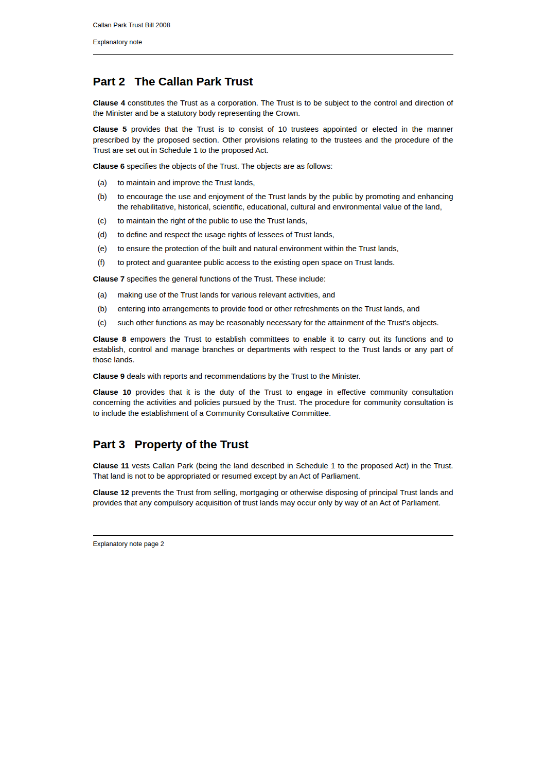Callan Park Trust Bill 2008
Explanatory note
Part 2 The Callan Park Trust
Clause 4 constitutes the Trust as a corporation. The Trust is to be subject to the control and direction of the Minister and be a statutory body representing the Crown.
Clause 5 provides that the Trust is to consist of 10 trustees appointed or elected in the manner prescribed by the proposed section. Other provisions relating to the trustees and the procedure of the Trust are set out in Schedule 1 to the proposed Act.
Clause 6 specifies the objects of the Trust. The objects are as follows:
(a) to maintain and improve the Trust lands,
(b) to encourage the use and enjoyment of the Trust lands by the public by promoting and enhancing the rehabilitative, historical, scientific, educational, cultural and environmental value of the land,
(c) to maintain the right of the public to use the Trust lands,
(d) to define and respect the usage rights of lessees of Trust lands,
(e) to ensure the protection of the built and natural environment within the Trust lands,
(f) to protect and guarantee public access to the existing open space on Trust lands.
Clause 7 specifies the general functions of the Trust. These include:
(a) making use of the Trust lands for various relevant activities, and
(b) entering into arrangements to provide food or other refreshments on the Trust lands, and
(c) such other functions as may be reasonably necessary for the attainment of the Trust’s objects.
Clause 8 empowers the Trust to establish committees to enable it to carry out its functions and to establish, control and manage branches or departments with respect to the Trust lands or any part of those lands.
Clause 9 deals with reports and recommendations by the Trust to the Minister.
Clause 10 provides that it is the duty of the Trust to engage in effective community consultation concerning the activities and policies pursued by the Trust. The procedure for community consultation is to include the establishment of a Community Consultative Committee.
Part 3 Property of the Trust
Clause 11 vests Callan Park (being the land described in Schedule 1 to the proposed Act) in the Trust. That land is not to be appropriated or resumed except by an Act of Parliament.
Clause 12 prevents the Trust from selling, mortgaging or otherwise disposing of principal Trust lands and provides that any compulsory acquisition of trust lands may occur only by way of an Act of Parliament.
Explanatory note page 2